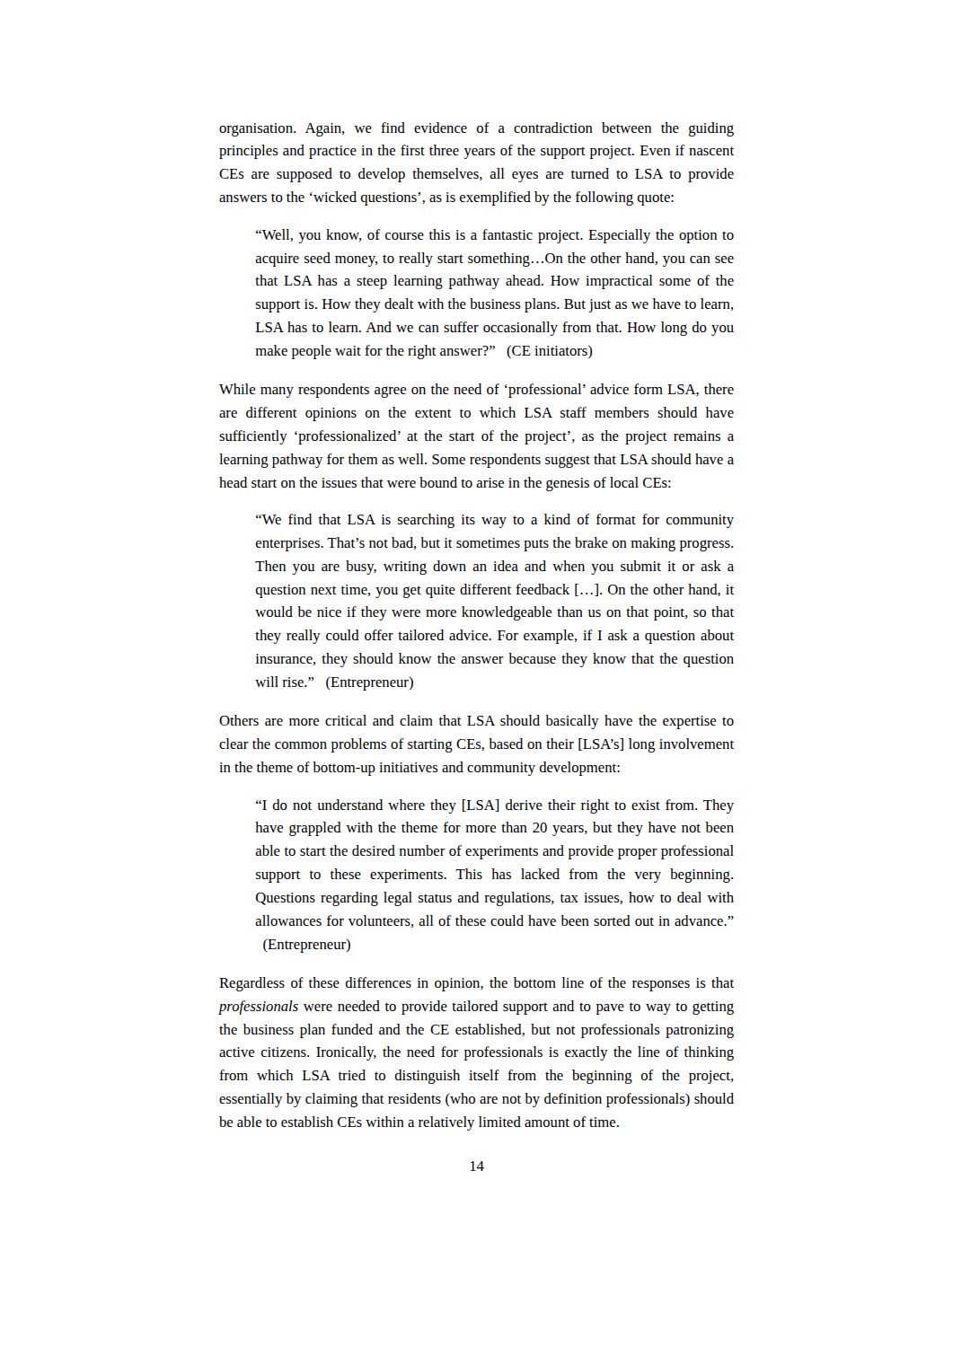organisation. Again, we find evidence of a contradiction between the guiding principles and practice in the first three years of the support project. Even if nascent CEs are supposed to develop themselves, all eyes are turned to LSA to provide answers to the ‘wicked questions’, as is exemplified by the following quote:
“Well, you know, of course this is a fantastic project. Especially the option to acquire seed money, to really start something…On the other hand, you can see that LSA has a steep learning pathway ahead. How impractical some of the support is. How they dealt with the business plans. But just as we have to learn, LSA has to learn. And we can suffer occasionally from that. How long do you make people wait for the right answer?” (CE initiators)
While many respondents agree on the need of ‘professional’ advice form LSA, there are different opinions on the extent to which LSA staff members should have sufficiently ‘professionalized’ at the start of the project’, as the project remains a learning pathway for them as well. Some respondents suggest that LSA should have a head start on the issues that were bound to arise in the genesis of local CEs:
“We find that LSA is searching its way to a kind of format for community enterprises. That’s not bad, but it sometimes puts the brake on making progress. Then you are busy, writing down an idea and when you submit it or ask a question next time, you get quite different feedback […]. On the other hand, it would be nice if they were more knowledgeable than us on that point, so that they really could offer tailored advice. For example, if I ask a question about insurance, they should know the answer because they know that the question will rise.” (Entrepreneur)
Others are more critical and claim that LSA should basically have the expertise to clear the common problems of starting CEs, based on their [LSA’s] long involvement in the theme of bottom-up initiatives and community development:
“I do not understand where they [LSA] derive their right to exist from. They have grappled with the theme for more than 20 years, but they have not been able to start the desired number of experiments and provide proper professional support to these experiments. This has lacked from the very beginning. Questions regarding legal status and regulations, tax issues, how to deal with allowances for volunteers, all of these could have been sorted out in advance.” (Entrepreneur)
Regardless of these differences in opinion, the bottom line of the responses is that professionals were needed to provide tailored support and to pave to way to getting the business plan funded and the CE established, but not professionals patronizing active citizens. Ironically, the need for professionals is exactly the line of thinking from which LSA tried to distinguish itself from the beginning of the project, essentially by claiming that residents (who are not by definition professionals) should be able to establish CEs within a relatively limited amount of time.
14